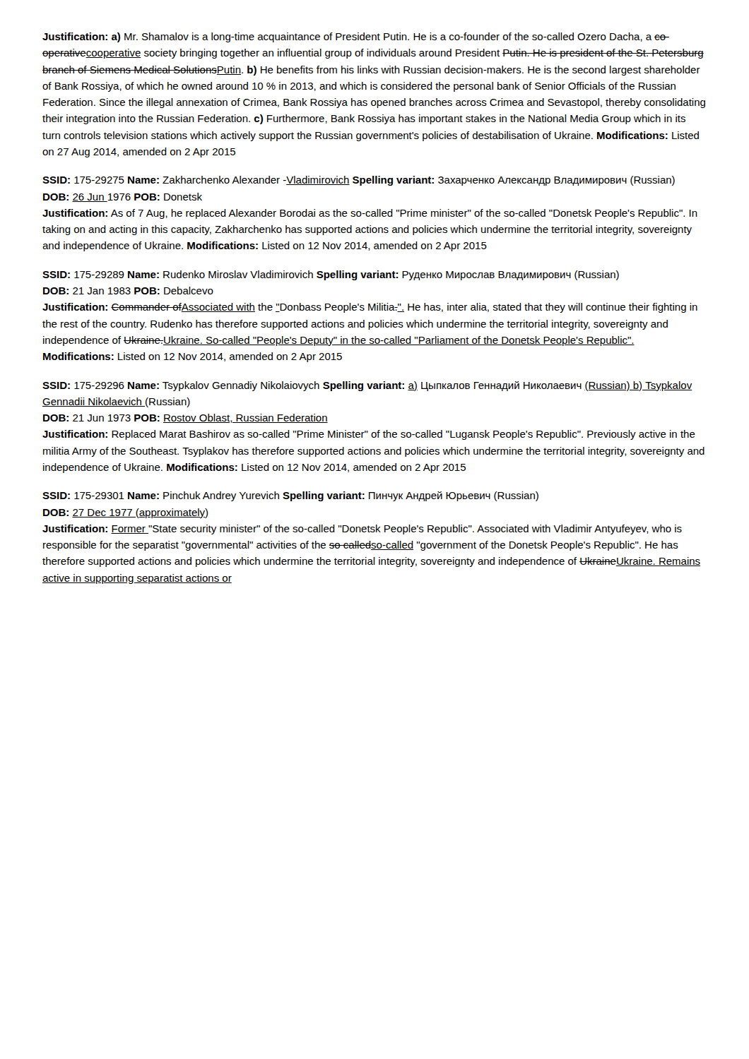Justification: a) Mr. Shamalov is a long-time acquaintance of President Putin. He is a co-founder of the so-called Ozero Dacha, a co-operativecooperative society bringing together an influential group of individuals around President Putin. He is president of the St. Petersburg branch of Siemens Medical SolutionsPutin. b) He benefits from his links with Russian decision-makers. He is the second largest shareholder of Bank Rossiya, of which he owned around 10 % in 2013, and which is considered the personal bank of Senior Officials of the Russian Federation. Since the illegal annexation of Crimea, Bank Rossiya has opened branches across Crimea and Sevastopol, thereby consolidating their integration into the Russian Federation. c) Furthermore, Bank Rossiya has important stakes in the National Media Group which in its turn controls television stations which actively support the Russian government's policies of destabilisation of Ukraine. Modifications: Listed on 27 Aug 2014, amended on 2 Apr 2015
SSID: 175-29275 Name: Zakharchenko Alexander -Vladimirovich Spelling variant: Захарченко Александр Владимирович (Russian)
DOB: 26 Jun 1976 POB: Donetsk
Justification: As of 7 Aug, he replaced Alexander Borodai as the so-called "Prime minister" of the so-called "Donetsk People's Republic". In taking on and acting in this capacity, Zakharchenko has supported actions and policies which undermine the territorial integrity, sovereignty and independence of Ukraine. Modifications: Listed on 12 Nov 2014, amended on 2 Apr 2015
SSID: 175-29289 Name: Rudenko Miroslav Vladimirovich Spelling variant: Руденко Мирослав Владимирович (Russian)
DOB: 21 Jan 1983 POB: Debalcevo
Justification: Commander ofAssociated with the "Donbass People's Militia.". He has, inter alia, stated that they will continue their fighting in the rest of the country. Rudenko has therefore supported actions and policies which undermine the territorial integrity, sovereignty and independence of Ukraine.Ukraine. So-called "People's Deputy" in the so-called "Parliament of the Donetsk People's Republic". Modifications: Listed on 12 Nov 2014, amended on 2 Apr 2015
SSID: 175-29296 Name: Tsypkalov Gennadiy Nikolaiovych Spelling variant: a) Цыпкалов Геннадий Николаевич (Russian) b) Tsypkalov Gennadii Nikolaevich (Russian)
DOB: 21 Jun 1973 POB: Rostov Oblast, Russian Federation
Justification: Replaced Marat Bashirov as so-called "Prime Minister" of the so-called "Lugansk People's Republic". Previously active in the militia Army of the Southeast. Tsyplakov has therefore supported actions and policies which undermine the territorial integrity, sovereignty and independence of Ukraine. Modifications: Listed on 12 Nov 2014, amended on 2 Apr 2015
SSID: 175-29301 Name: Pinchuk Andrey Yurevich Spelling variant: Пинчук Андрей Юрьевич (Russian)
DOB: 27 Dec 1977 (approximately)
Justification: Former "State security minister" of the so-called "Donetsk People's Republic". Associated with Vladimir Antyufeyev, who is responsible for the separatist "governmental" activities of the so calledso-called "government of the Donetsk People's Republic". He has therefore supported actions and policies which undermine the territorial integrity, sovereignty and independence of UkraineUkraine. Remains active in supporting separatist actions or